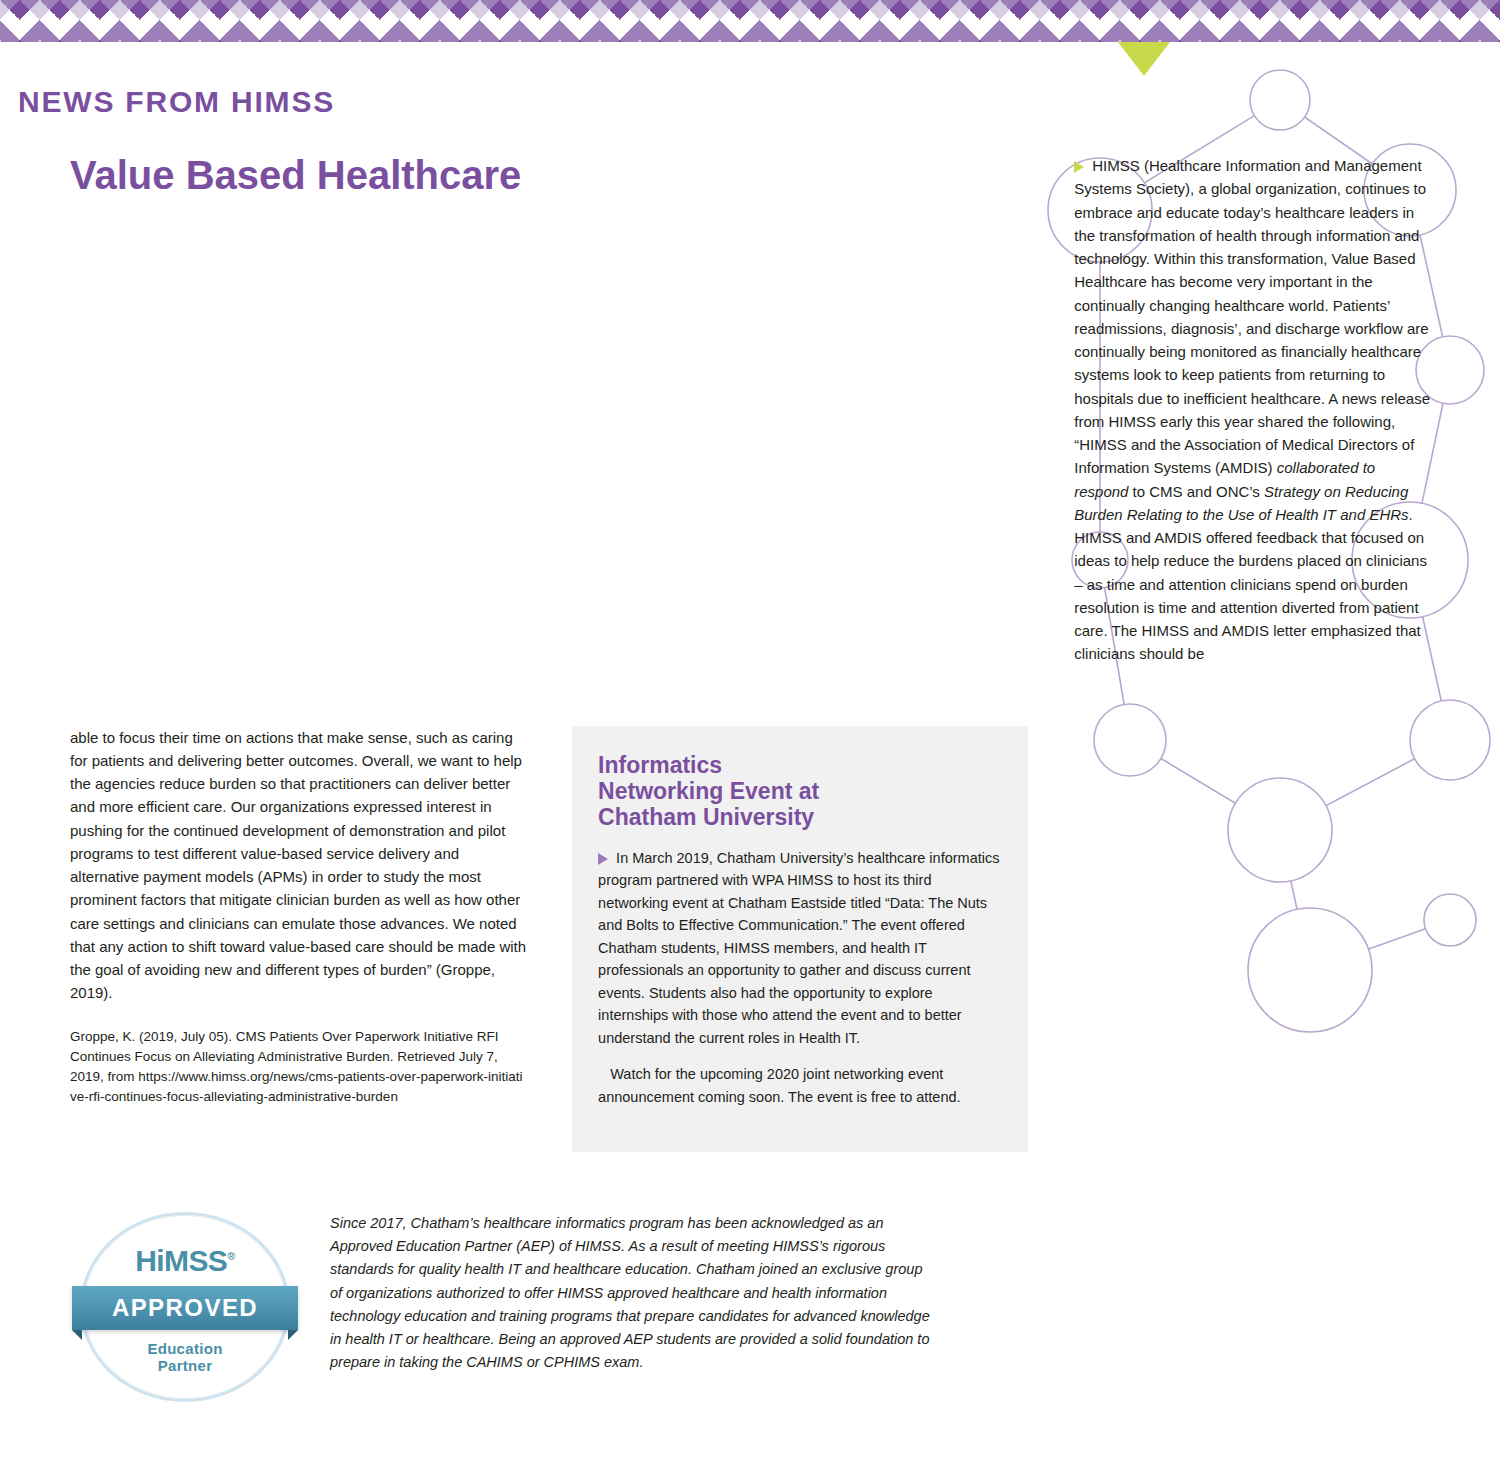News from HIMSS
Value Based Healthcare
HIMSS (Healthcare Information and Management Systems Society), a global organization, continues to embrace and educate today’s healthcare leaders in the transformation of health through information and technology. Within this transformation, Value Based Healthcare has become very important in the continually changing healthcare world. Patients’ readmissions, diagnosis’, and discharge workflow are continually being monitored as financially healthcare systems look to keep patients from returning to hospitals due to inefficient healthcare. A news release from HIMSS early this year shared the following, “HIMSS and the Association of Medical Directors of Information Systems (AMDIS) collaborated to respond to CMS and ONC’s Strategy on Reducing Burden Relating to the Use of Health IT and EHRs. HIMSS and AMDIS offered feedback that focused on ideas to help reduce the burdens placed on clinicians – as time and attention clinicians spend on burden resolution is time and attention diverted from patient care. The HIMSS and AMDIS letter emphasized that clinicians should be
able to focus their time on actions that make sense, such as caring for patients and delivering better outcomes. Overall, we want to help the agencies reduce burden so that practitioners can deliver better and more efficient care. Our organizations expressed interest in pushing for the continued development of demonstration and pilot programs to test different value-based service delivery and alternative payment models (APMs) in order to study the most prominent factors that mitigate clinician burden as well as how other care settings and clinicians can emulate those advances. We noted that any action to shift toward value-based care should be made with the goal of avoiding new and different types of burden” (Groppe, 2019).
Groppe, K. (2019, July 05). CMS Patients Over Paperwork Initiative RFI Continues Focus on Alleviating Administrative Burden. Retrieved July 7, 2019, from https://www.himss.org/news/cms-patients-over-paperwork-initiative-rfi-continues-focus-alleviating-administrative-burden
Informatics
Networking Event at
Chatham University
In March 2019, Chatham University’s healthcare informatics program partnered with WPA HIMSS to host its third networking event at Chatham Eastside titled “Data: The Nuts and Bolts to Effective Communication.” The event offered Chatham students, HIMSS members, and health IT professionals an opportunity to gather and discuss current events. Students also had the opportunity to explore internships with those who attend the event and to better understand the current roles in Health IT.
Watch for the upcoming 2020 joint networking event announcement coming soon. The event is free to attend.
HiMSS®
APPROVED
Education
Partner
Since 2017, Chatham’s healthcare informatics program has been acknowledged as an Approved Education Partner (AEP) of HIMSS. As a result of meeting HIMSS’s rigorous standards for quality health IT and healthcare education. Chatham joined an exclusive group of organizations authorized to offer HIMSS approved healthcare and health information technology education and training programs that prepare candidates for advanced knowledge in health IT or healthcare. Being an approved AEP students are provided a solid foundation to prepare in taking the CAHIMS or CPHIMS exam.